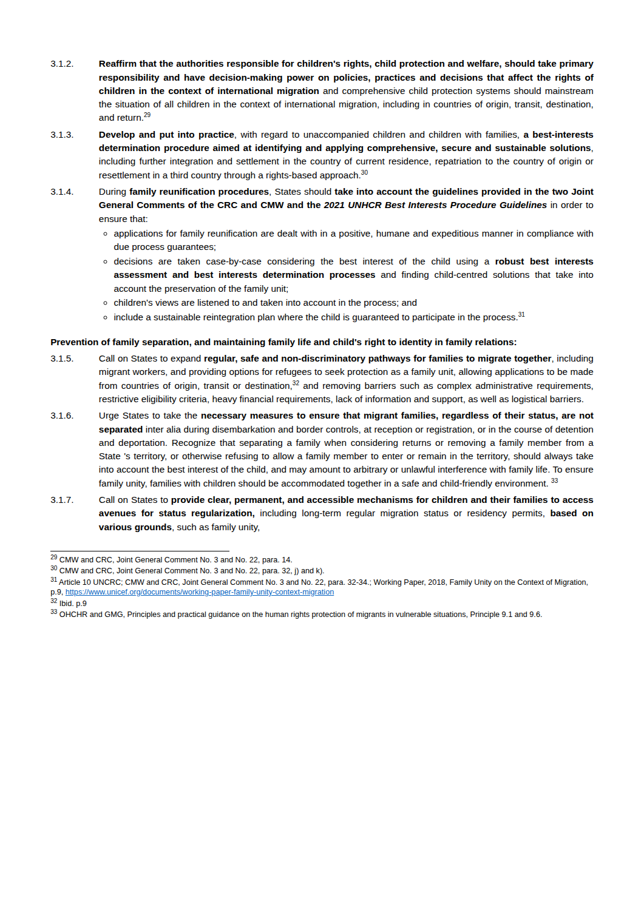3.1.2. Reaffirm that the authorities responsible for children's rights, child protection and welfare, should take primary responsibility and have decision-making power on policies, practices and decisions that affect the rights of children in the context of international migration and comprehensive child protection systems should mainstream the situation of all children in the context of international migration, including in countries of origin, transit, destination, and return.29
3.1.3. Develop and put into practice, with regard to unaccompanied children and children with families, a best-interests determination procedure aimed at identifying and applying comprehensive, secure and sustainable solutions, including further integration and settlement in the country of current residence, repatriation to the country of origin or resettlement in a third country through a rights-based approach.30
3.1.4. During family reunification procedures, States should take into account the guidelines provided in the two Joint General Comments of the CRC and CMW and the 2021 UNHCR Best Interests Procedure Guidelines in order to ensure that:
applications for family reunification are dealt with in a positive, humane and expeditious manner in compliance with due process guarantees;
decisions are taken case-by-case considering the best interest of the child using a robust best interests assessment and best interests determination processes and finding child-centred solutions that take into account the preservation of the family unit;
children's views are listened to and taken into account in the process; and
include a sustainable reintegration plan where the child is guaranteed to participate in the process.31
Prevention of family separation, and maintaining family life and child's right to identity in family relations:
3.1.5. Call on States to expand regular, safe and non-discriminatory pathways for families to migrate together, including migrant workers, and providing options for refugees to seek protection as a family unit, allowing applications to be made from countries of origin, transit or destination,32 and removing barriers such as complex administrative requirements, restrictive eligibility criteria, heavy financial requirements, lack of information and support, as well as logistical barriers.
3.1.6. Urge States to take the necessary measures to ensure that migrant families, regardless of their status, are not separated inter alia during disembarkation and border controls, at reception or registration, or in the course of detention and deportation. Recognize that separating a family when considering returns or removing a family member from a State 's territory, or otherwise refusing to allow a family member to enter or remain in the territory, should always take into account the best interest of the child, and may amount to arbitrary or unlawful interference with family life. To ensure family unity, families with children should be accommodated together in a safe and child-friendly environment. 33
3.1.7. Call on States to provide clear, permanent, and accessible mechanisms for children and their families to access avenues for status regularization, including long-term regular migration status or residency permits, based on various grounds, such as family unity,
29 CMW and CRC, Joint General Comment No. 3 and No. 22, para. 14.
30 CMW and CRC, Joint General Comment No. 3 and No. 22, para. 32, j) and k).
31 Article 10 UNCRC; CMW and CRC, Joint General Comment No. 3 and No. 22, para. 32-34.; Working Paper, 2018, Family Unity on the Context of Migration, p.9, https://www.unicef.org/documents/working-paper-family-unity-context-migration
32 Ibid. p.9
33 OHCHR and GMG, Principles and practical guidance on the human rights protection of migrants in vulnerable situations, Principle 9.1 and 9.6.